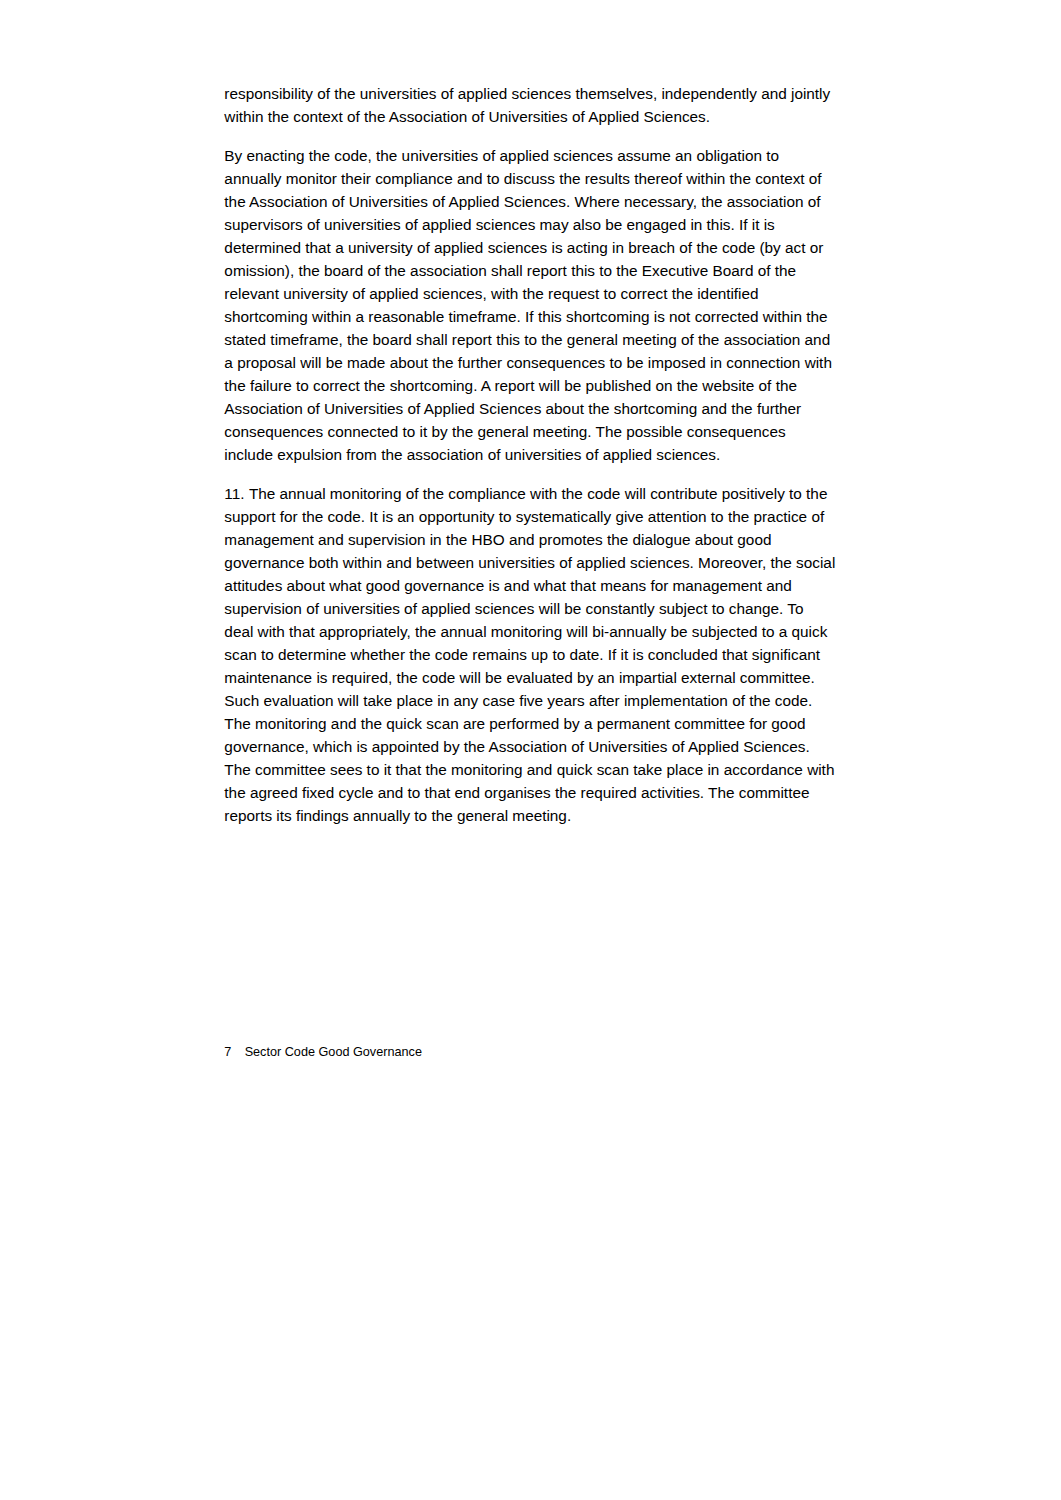responsibility of the universities of applied sciences themselves, independently and jointly within the context of the Association of Universities of Applied Sciences.
By enacting the code, the universities of applied sciences assume an obligation to annually monitor their compliance and to discuss the results thereof within the context of the Association of Universities of Applied Sciences. Where necessary, the association of supervisors of universities of applied sciences may also be engaged in this. If it is determined that a university of applied sciences is acting in breach of the code (by act or omission), the board of the association shall report this to the Executive Board of the relevant university of applied sciences, with the request to correct the identified shortcoming within a reasonable timeframe. If this shortcoming is not corrected within the stated timeframe, the board shall report this to the general meeting of the association and a proposal will be made about the further consequences to be imposed in connection with the failure to correct the shortcoming. A report will be published on the website of the Association of Universities of Applied Sciences about the shortcoming and the further consequences connected to it by the general meeting. The possible consequences include expulsion from the association of universities of applied sciences.
11. The annual monitoring of the compliance with the code will contribute positively to the support for the code. It is an opportunity to systematically give attention to the practice of management and supervision in the HBO and promotes the dialogue about good governance both within and between universities of applied sciences. Moreover, the social attitudes about what good governance is and what that means for management and supervision of universities of applied sciences will be constantly subject to change. To deal with that appropriately, the annual monitoring will bi-annually be subjected to a quick scan to determine whether the code remains up to date. If it is concluded that significant maintenance is required, the code will be evaluated by an impartial external committee. Such evaluation will take place in any case five years after implementation of the code. The monitoring and the quick scan are performed by a permanent committee for good governance, which is appointed by the Association of Universities of Applied Sciences. The committee sees to it that the monitoring and quick scan take place in accordance with the agreed fixed cycle and to that end organises the required activities. The committee reports its findings annually to the general meeting.
7 Sector Code Good Governance